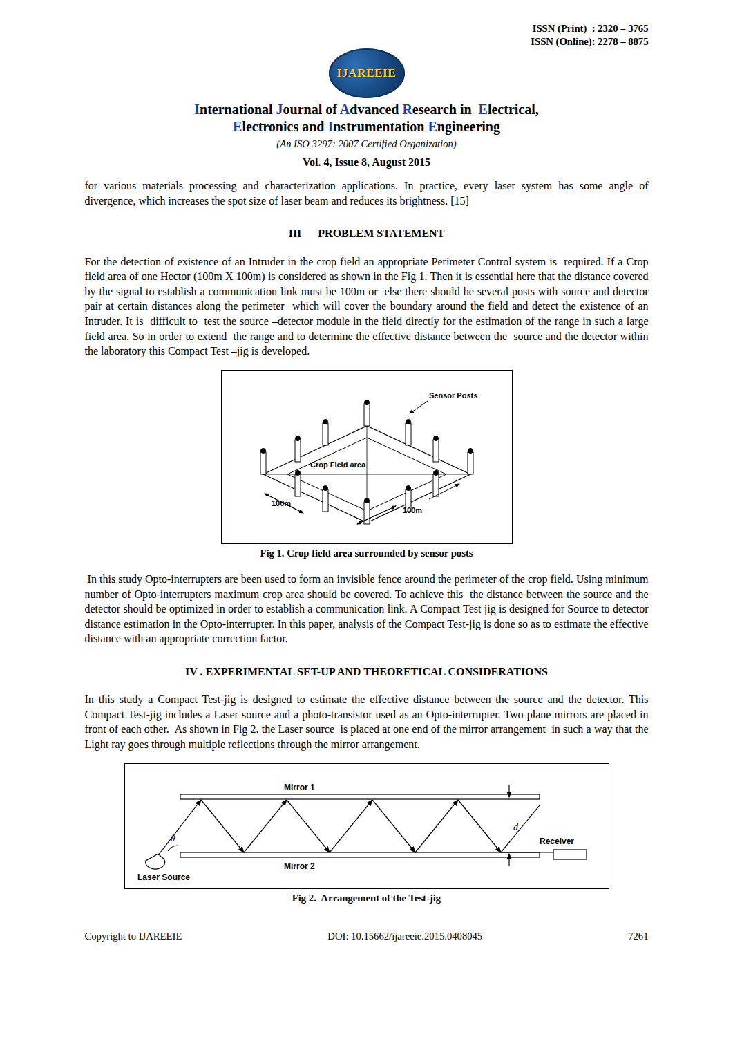ISSN (Print) : 2320 – 3765
ISSN (Online): 2278 – 8875
International Journal of Advanced Research in Electrical,
Electronics and Instrumentation Engineering
(An ISO 3297: 2007 Certified Organization)
Vol. 4, Issue 8, August 2015
for various materials processing and characterization applications. In practice, every laser system has some angle of divergence, which increases the spot size of laser beam and reduces its brightness. [15]
IIIPROBLEM STATEMENT
For the detection of existence of an Intruder in the crop field an appropriate Perimeter Control system is required. If a Crop field area of one Hector (100m X 100m) is considered as shown in the Fig 1. Then it is essential here that the distance covered by the signal to establish a communication link must be 100m or else there should be several posts with source and detector pair at certain distances along the perimeter which will cover the boundary around the field and detect the existence of an Intruder. It is difficult to test the source –detector module in the field directly for the estimation of the range in such a large field area. So in order to extend the range and to determine the effective distance between the source and the detector within the laboratory this Compact Test –jig is developed.
Sensor Posts Crop Field area 100m 100m
Fig 1. Crop field area surrounded by sensor posts
In this study Opto-interrupters are been used to form an invisible fence around the perimeter of the crop field. Using minimum number of Opto-interrupters maximum crop area should be covered. To achieve this the distance between the source and the detector should be optimized in order to establish a communication link. A Compact Test jig is designed for Source to detector distance estimation in the Opto-interrupter. In this paper, analysis of the Compact Test-jig is done so as to estimate the effective distance with an appropriate correction factor.
IV . EXPERIMENTAL SET-UP AND THEORETICAL CONSIDERATIONS
In this study a Compact Test-jig is designed to estimate the effective distance between the source and the detector. This Compact Test-jig includes a Laser source and a photo-transistor used as an Opto-interrupter. Two plane mirrors are placed in front of each other. As shown in Fig 2. the Laser source is placed at one end of the mirror arrangement in such a way that the Light ray goes through multiple reflections through the mirror arrangement.
Mirror 1 Mirror 2 Laser Source Receiver θ d
Fig 2. Arrangement of the Test-jig
Copyright to IJAREEIE DOI: 10.15662/ijareeie.2015.0408045 7261